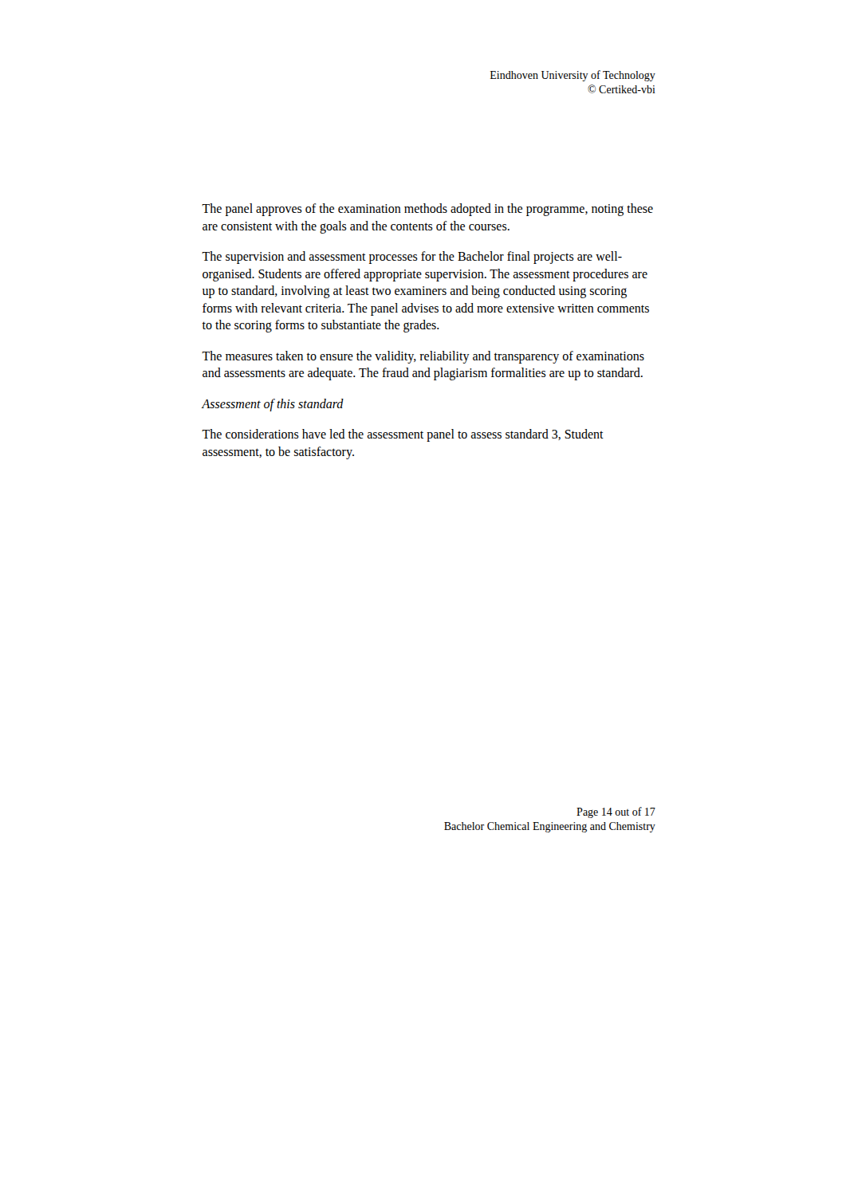Eindhoven University of Technology
© Certiked-vbi
The panel approves of the examination methods adopted in the programme, noting these are consistent with the goals and the contents of the courses.
The supervision and assessment processes for the Bachelor final projects are well-organised. Students are offered appropriate supervision. The assessment procedures are up to standard, involving at least two examiners and being conducted using scoring forms with relevant criteria. The panel advises to add more extensive written comments to the scoring forms to substantiate the grades.
The measures taken to ensure the validity, reliability and transparency of examinations and assessments are adequate. The fraud and plagiarism formalities are up to standard.
Assessment of this standard
The considerations have led the assessment panel to assess standard 3, Student assessment, to be satisfactory.
Page 14 out of 17
Bachelor Chemical Engineering and Chemistry